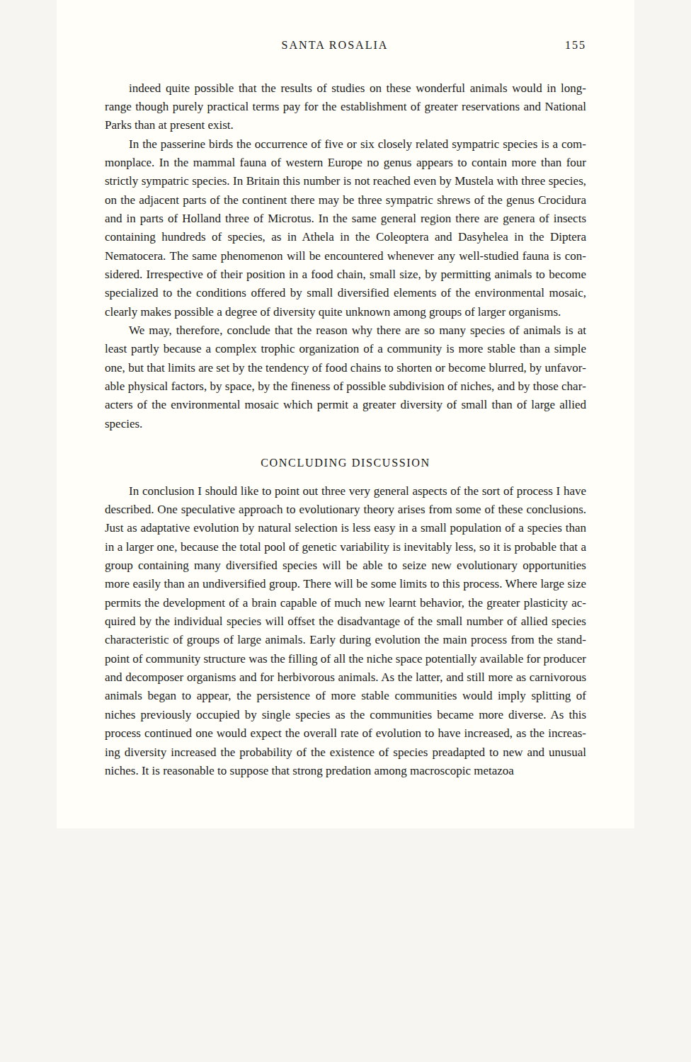Santa Rosalia 155
indeed quite possible that the results of studies on these wonderful animals would in long-range though purely practical terms pay for the establishment of greater reservations and National Parks than at present exist.
In the passerine birds the occurrence of five or six closely related sympatric species is a commonplace. In the mammal fauna of western Europe no genus appears to contain more than four strictly sympatric species. In Britain this number is not reached even by Mustela with three species, on the adjacent parts of the continent there may be three sympatric shrews of the genus Crocidura and in parts of Holland three of Microtus. In the same general region there are genera of insects containing hundreds of species, as in Athela in the Coleoptera and Dasyhelea in the Diptera Nematocera. The same phenomenon will be encountered whenever any well-studied fauna is considered. Irrespective of their position in a food chain, small size, by permitting animals to become specialized to the conditions offered by small diversified elements of the environmental mosaic, clearly makes possible a degree of diversity quite unknown among groups of larger organisms.
We may, therefore, conclude that the reason why there are so many species of animals is at least partly because a complex trophic organization of a community is more stable than a simple one, but that limits are set by the tendency of food chains to shorten or become blurred, by unfavorable physical factors, by space, by the fineness of possible subdivision of niches, and by those characters of the environmental mosaic which permit a greater diversity of small than of large allied species.
Concluding Discussion
In conclusion I should like to point out three very general aspects of the sort of process I have described. One speculative approach to evolutionary theory arises from some of these conclusions. Just as adaptative evolution by natural selection is less easy in a small population of a species than in a larger one, because the total pool of genetic variability is inevitably less, so it is probable that a group containing many diversified species will be able to seize new evolutionary opportunities more easily than an undiversified group. There will be some limits to this process. Where large size permits the development of a brain capable of much new learnt behavior, the greater plasticity acquired by the individual species will offset the disadvantage of the small number of allied species characteristic of groups of large animals. Early during evolution the main process from the standpoint of community structure was the filling of all the niche space potentially available for producer and decomposer organisms and for herbivorous animals. As the latter, and still more as carnivorous animals began to appear, the persistence of more stable communities would imply splitting of niches previously occupied by single species as the communities became more diverse. As this process continued one would expect the overall rate of evolution to have increased, as the increasing diversity increased the probability of the existence of species preadapted to new and unusual niches. It is reasonable to suppose that strong predation among macroscopic metazoa